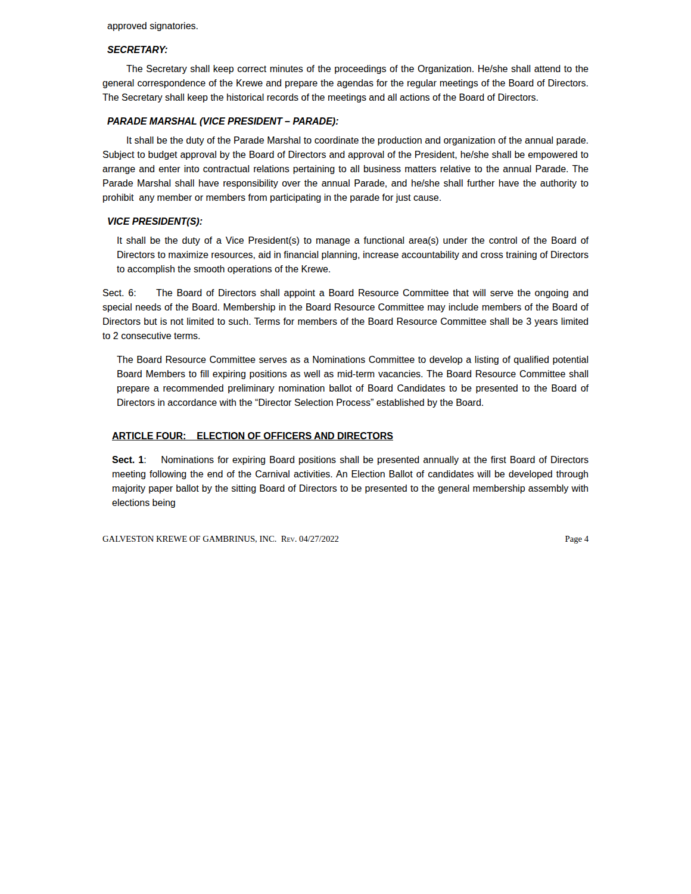approved signatories.
SECRETARY:
The Secretary shall keep correct minutes of the proceedings of the Organization. He/she shall attend to the general correspondence of the Krewe and prepare the agendas for the regular meetings of the Board of Directors. The Secretary shall keep the historical records of the meetings and all actions of the Board of Directors.
PARADE MARSHAL (VICE PRESIDENT – PARADE):
It shall be the duty of the Parade Marshal to coordinate the production and organization of the annual parade. Subject to budget approval by the Board of Directors and approval of the President, he/she shall be empowered to arrange and enter into contractual relations pertaining to all business matters relative to the annual Parade. The Parade Marshal shall have responsibility over the annual Parade, and he/she shall further have the authority to prohibit any member or members from participating in the parade for just cause.
VICE PRESIDENT(S):
It shall be the duty of a Vice President(s) to manage a functional area(s) under the control of the Board of Directors to maximize resources, aid in financial planning, increase accountability and cross training of Directors to accomplish the smooth operations of the Krewe.
Sect. 6: The Board of Directors shall appoint a Board Resource Committee that will serve the ongoing and special needs of the Board. Membership in the Board Resource Committee may include members of the Board of Directors but is not limited to such. Terms for members of the Board Resource Committee shall be 3 years limited to 2 consecutive terms.
The Board Resource Committee serves as a Nominations Committee to develop a listing of qualified potential Board Members to fill expiring positions as well as mid-term vacancies. The Board Resource Committee shall prepare a recommended preliminary nomination ballot of Board Candidates to be presented to the Board of Directors in accordance with the “Director Selection Process” established by the Board.
ARTICLE FOUR: ELECTION OF OFFICERS AND DIRECTORS
Sect. 1: Nominations for expiring Board positions shall be presented annually at the first Board of Directors meeting following the end of the Carnival activities. An Election Ballot of candidates will be developed through majority paper ballot by the sitting Board of Directors to be presented to the general membership assembly with elections being
GALVESTON KREWE OF GAMBRINUS, INC. Rev. 04/27/2022 Page 4